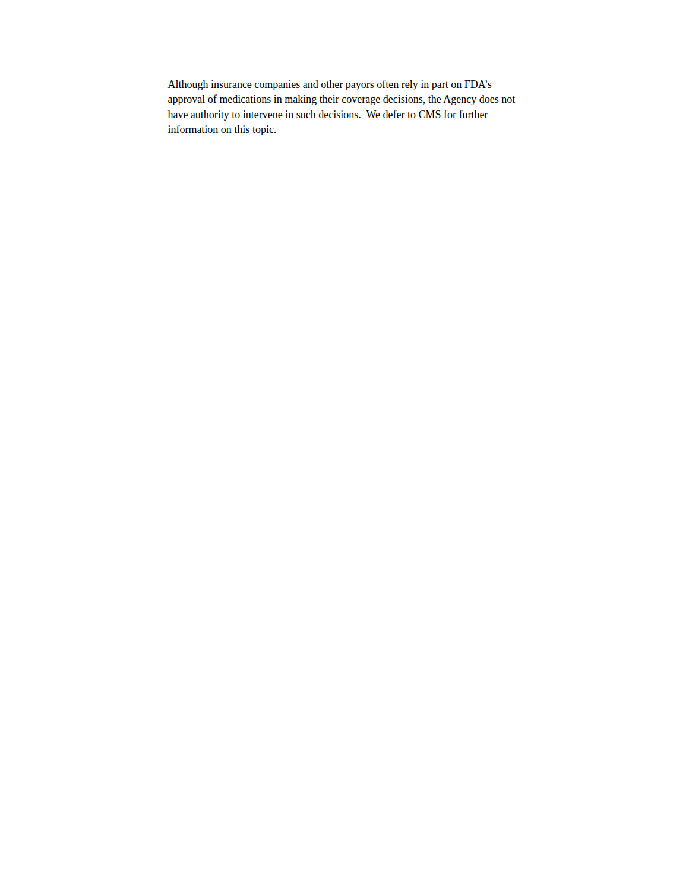Although insurance companies and other payors often rely in part on FDA’s approval of medications in making their coverage decisions, the Agency does not have authority to intervene in such decisions. We defer to CMS for further information on this topic.